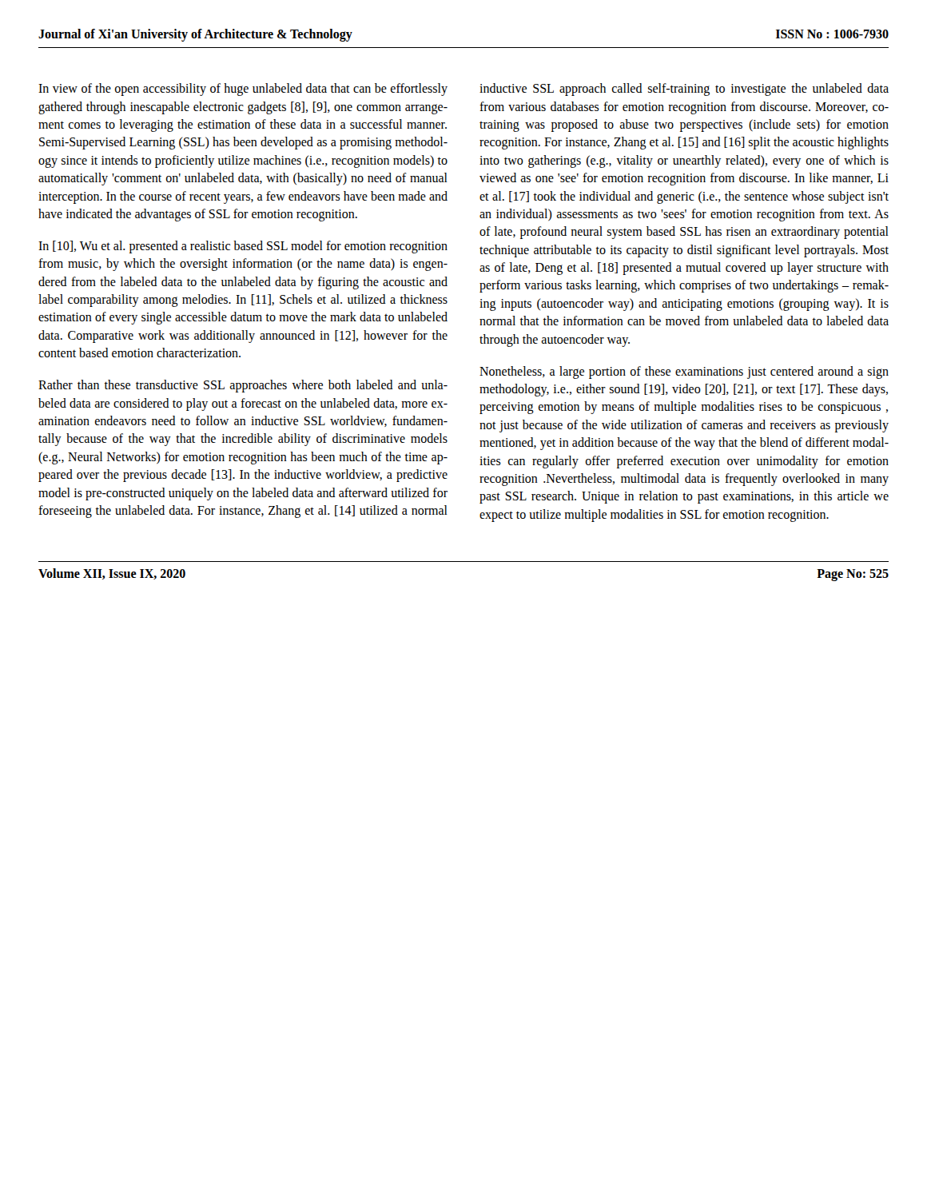Journal of Xi'an University of Architecture & Technology
ISSN No : 1006-7930
In view of the open accessibility of huge unlabeled data that can be effortlessly gathered through inescapable electronic gadgets [8], [9], one common arrangement comes to leveraging the estimation of these data in a successful manner. Semi-Supervised Learning (SSL) has been developed as a promising methodology since it intends to proficiently utilize machines (i.e., recognition models) to automatically 'comment on' unlabeled data, with (basically) no need of manual interception. In the course of recent years, a few endeavors have been made and have indicated the advantages of SSL for emotion recognition.
In [10], Wu et al. presented a realistic based SSL model for emotion recognition from music, by which the oversight information (or the name data) is engendered from the labeled data to the unlabeled data by figuring the acoustic and label comparability among melodies. In [11], Schels et al. utilized a thickness estimation of every single accessible datum to move the mark data to unlabeled data. Comparative work was additionally announced in [12], however for the content based emotion characterization.
Rather than these transductive SSL approaches where both labeled and unlabeled data are considered to play out a forecast on the unlabeled data, more examination endeavors need to follow an inductive SSL worldview, fundamentally because of the way that the incredible ability of discriminative models (e.g., Neural Networks) for emotion recognition has been much of the time appeared over the previous decade [13]. In the inductive worldview, a predictive model is pre-constructed uniquely on the labeled data and afterward utilized for foreseeing the unlabeled data. For instance, Zhang et al. [14] utilized a normal inductive SSL approach called self-training to investigate the unlabeled data from various databases for emotion recognition from discourse. Moreover, co-training was proposed to abuse two perspectives (include sets) for emotion recognition. For instance, Zhang et al. [15] and [16] split the acoustic highlights into two gatherings (e.g., vitality or unearthly related), every one of which is viewed as one 'see' for emotion recognition from discourse. In like manner, Li et al. [17] took the individual and generic (i.e., the sentence whose subject isn't an individual) assessments as two 'sees' for emotion recognition from text. As of late, profound neural system based SSL has risen an extraordinary potential technique attributable to its capacity to distil significant level portrayals. Most as of late, Deng et al. [18] presented a mutual covered up layer structure with perform various tasks learning, which comprises of two undertakings – remaking inputs (autoencoder way) and anticipating emotions (grouping way). It is normal that the information can be moved from unlabeled data to labeled data through the autoencoder way.
Nonetheless, a large portion of these examinations just centered around a sign methodology, i.e., either sound [19], video [20], [21], or text [17]. These days, perceiving emotion by means of multiple modalities rises to be conspicuous , not just because of the wide utilization of cameras and receivers as previously mentioned, yet in addition because of the way that the blend of different modalities can regularly offer preferred execution over unimodality for emotion recognition .Nevertheless, multimodal data is frequently overlooked in many past SSL research. Unique in relation to past examinations, in this article we expect to utilize multiple modalities in SSL for emotion recognition.
Volume XII, Issue IX, 2020
Page No: 525